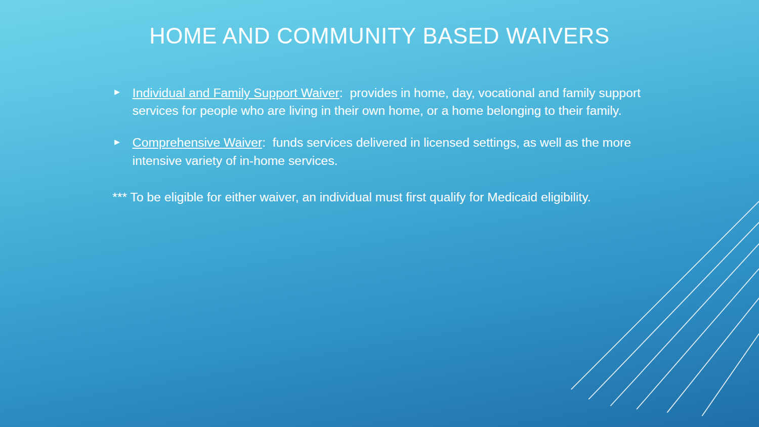Home and Community Based Waivers
Individual and Family Support Waiver: provides in home, day, vocational and family support services for people who are living in their own home, or a home belonging to their family.
Comprehensive Waiver: funds services delivered in licensed settings, as well as the more intensive variety of in-home services.
*** To be eligible for either waiver, an individual must first qualify for Medicaid eligibility.